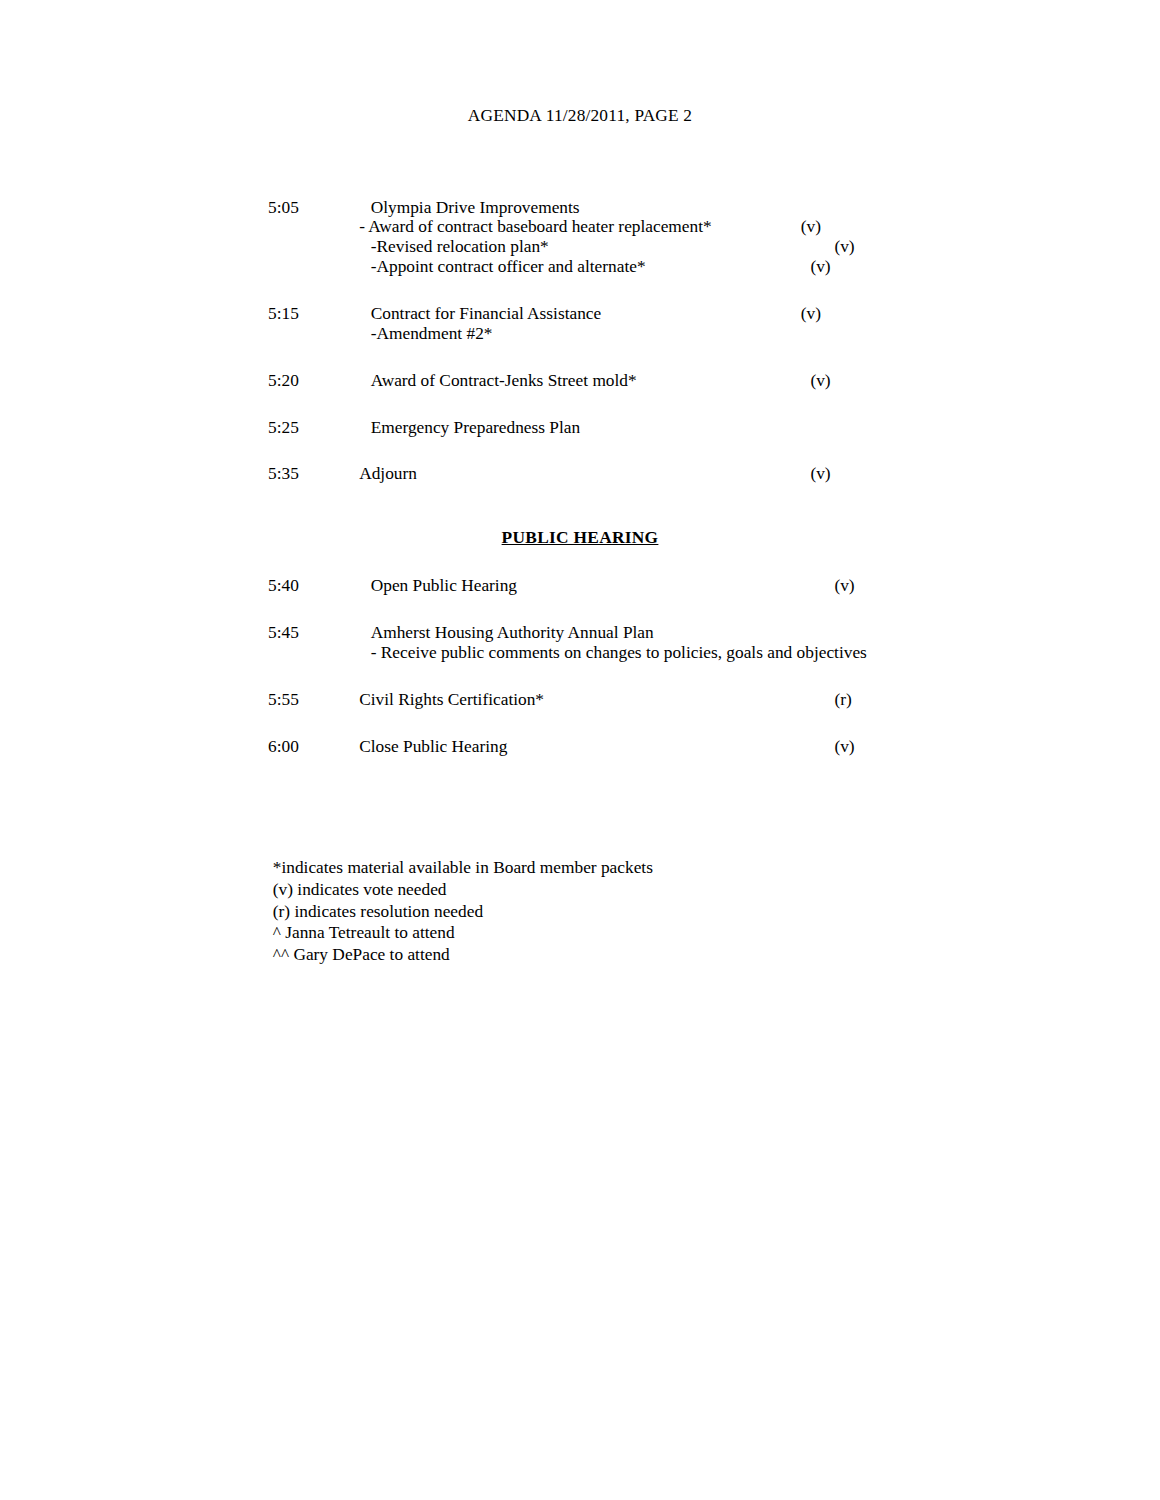AGENDA 11/28/2011, PAGE 2
| 5:05 | Olympia Drive Improvements | |
| | - Award of contract baseboard heater replacement* | (v) |
| | -Revised relocation plan* | (v) |
| | -Appoint contract officer and alternate* | (v) |
| 5:15 | Contract for Financial Assistance | (v) |
| | -Amendment #2* | |
| 5:20 | Award of Contract-Jenks Street mold* | (v) |
| 5:25 | Emergency Preparedness Plan | |
| 5:35 | Adjourn | (v) |
PUBLIC HEARING
| 5:40 | Open Public Hearing | (v) |
| 5:45 | Amherst Housing Authority Annual Plan | |
| | - Receive public comments on changes to policies, goals and objectives |
| 5:55 | Civil Rights Certification* | (r) |
| 6:00 | Close Public Hearing | (v) |
*indicates material available in Board member packets
(v) indicates vote needed
(r) indicates resolution needed
^ Janna Tetreault to attend
^^ Gary DePace to attend